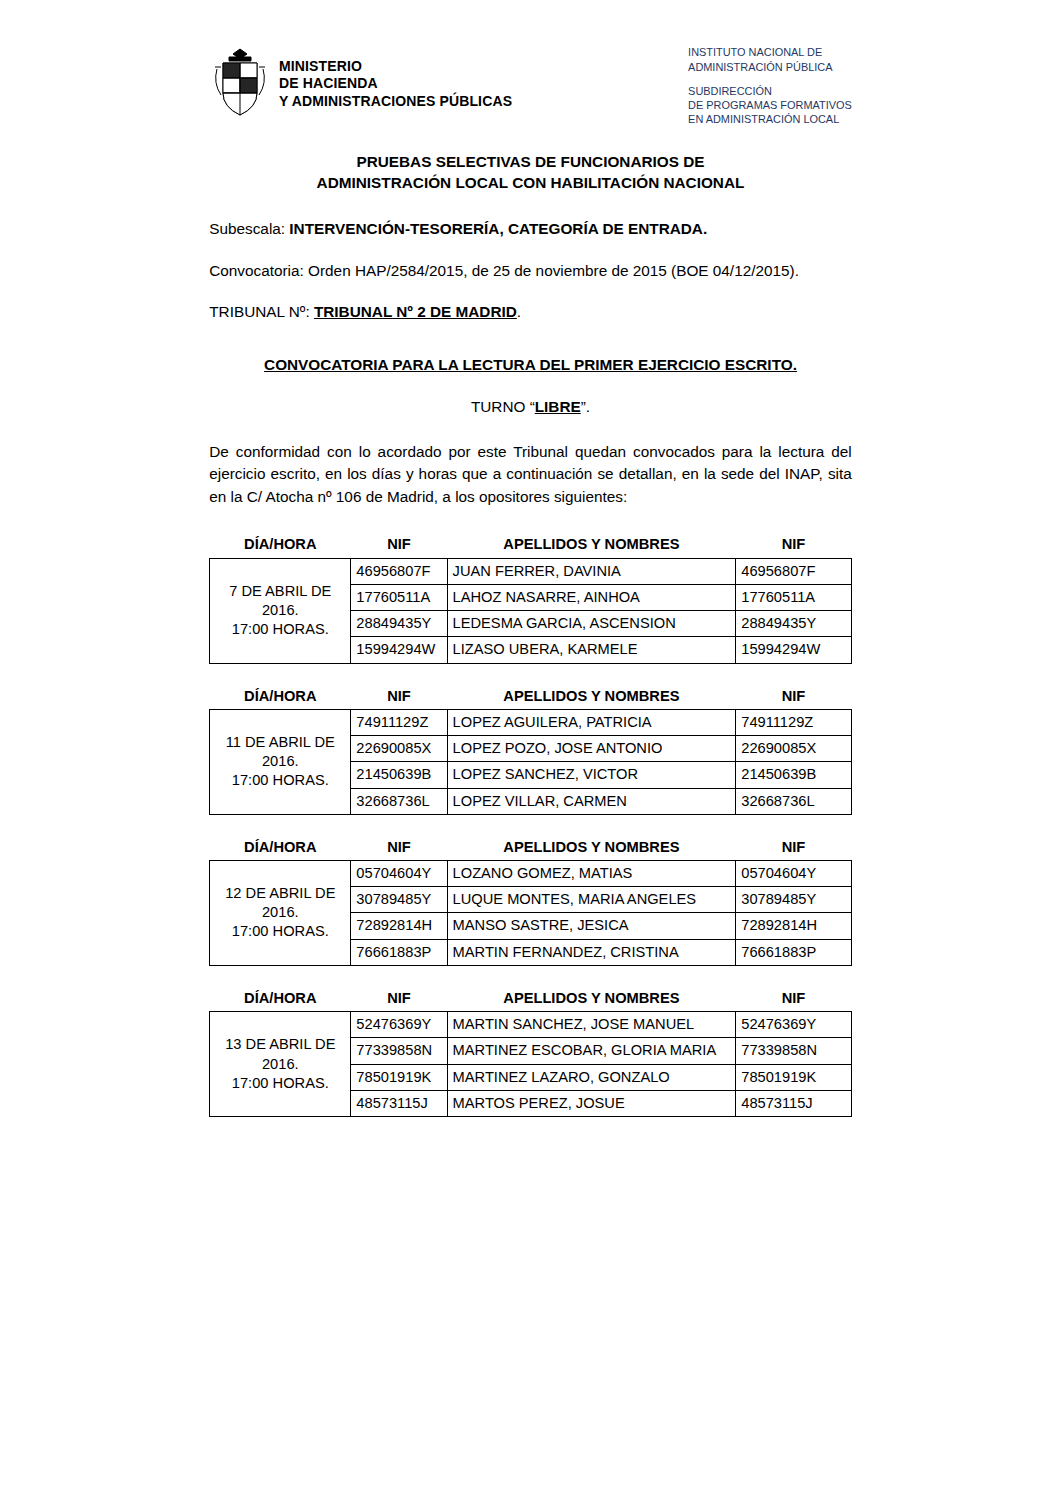MINISTERIO DE HACIENDA Y ADMINISTRACIONES PÚBLICAS
INSTITUTO NACIONAL DE
ADMINISTRACIÓN PÚBLICA
SUBDIRECCIÓN
DE PROGRAMAS FORMATIVOS
EN ADMINISTRACIÓN LOCAL
Pruebas selectivas de funcionarios de
Administración Local con habilitación nacional
Subescala: INTERVENCIÓN-TESORERÍA, CATEGORÍA DE ENTRADA.
Convocatoria: Orden HAP/2584/2015, de 25 de noviembre de 2015 (BOE 04/12/2015).
TRIBUNAL Nº: TRIBUNAL Nº 2 DE MADRID.
Convocatoria para la lectura del primer ejercicio escrito.
TURNO “LIBRE”.
De conformidad con lo acordado por este Tribunal quedan convocados para la lectura del ejercicio escrito, en los días y horas que a continuación se detallan, en la sede del INAP, sita en la C/ Atocha nº 106 de Madrid, a los opositores siguientes:
| DÍA/HORA | NIF | APELLIDOS Y NOMBRES | NIF |
| --- | --- | --- | --- |
| 7 DE ABRIL DE 2016. 17:00 HORAS. | 46956807F | JUAN FERRER, DAVINIA | 46956807F |
| 17760511A | LAHOZ NASARRE, AINHOA | 17760511A |
| 28849435Y | LEDESMA GARCIA, ASCENSION | 28849435Y |
| 15994294W | LIZASO UBERA, KARMELE | 15994294W |
| DÍA/HORA | NIF | APELLIDOS Y NOMBRES | NIF |
| --- | --- | --- | --- |
| 11 DE ABRIL DE 2016. 17:00 HORAS. | 74911129Z | LOPEZ AGUILERA, PATRICIA | 74911129Z |
| 22690085X | LOPEZ POZO, JOSE ANTONIO | 22690085X |
| 21450639B | LOPEZ SANCHEZ, VICTOR | 21450639B |
| 32668736L | LOPEZ VILLAR, CARMEN | 32668736L |
| DÍA/HORA | NIF | APELLIDOS Y NOMBRES | NIF |
| --- | --- | --- | --- |
| 12 DE ABRIL DE 2016. 17:00 HORAS. | 05704604Y | LOZANO GOMEZ, MATIAS | 05704604Y |
| 30789485Y | LUQUE MONTES, MARIA ANGELES | 30789485Y |
| 72892814H | MANSO SASTRE, JESICA | 72892814H |
| 76661883P | MARTIN FERNANDEZ, CRISTINA | 76661883P |
| DÍA/HORA | NIF | APELLIDOS Y NOMBRES | NIF |
| --- | --- | --- | --- |
| 13 DE ABRIL DE 2016. 17:00 HORAS. | 52476369Y | MARTIN SANCHEZ, JOSE MANUEL | 52476369Y |
| 77339858N | MARTINEZ ESCOBAR, GLORIA MARIA | 77339858N |
| 78501919K | MARTINEZ LAZARO, GONZALO | 78501919K |
| 48573115J | MARTOS PEREZ, JOSUE | 48573115J |